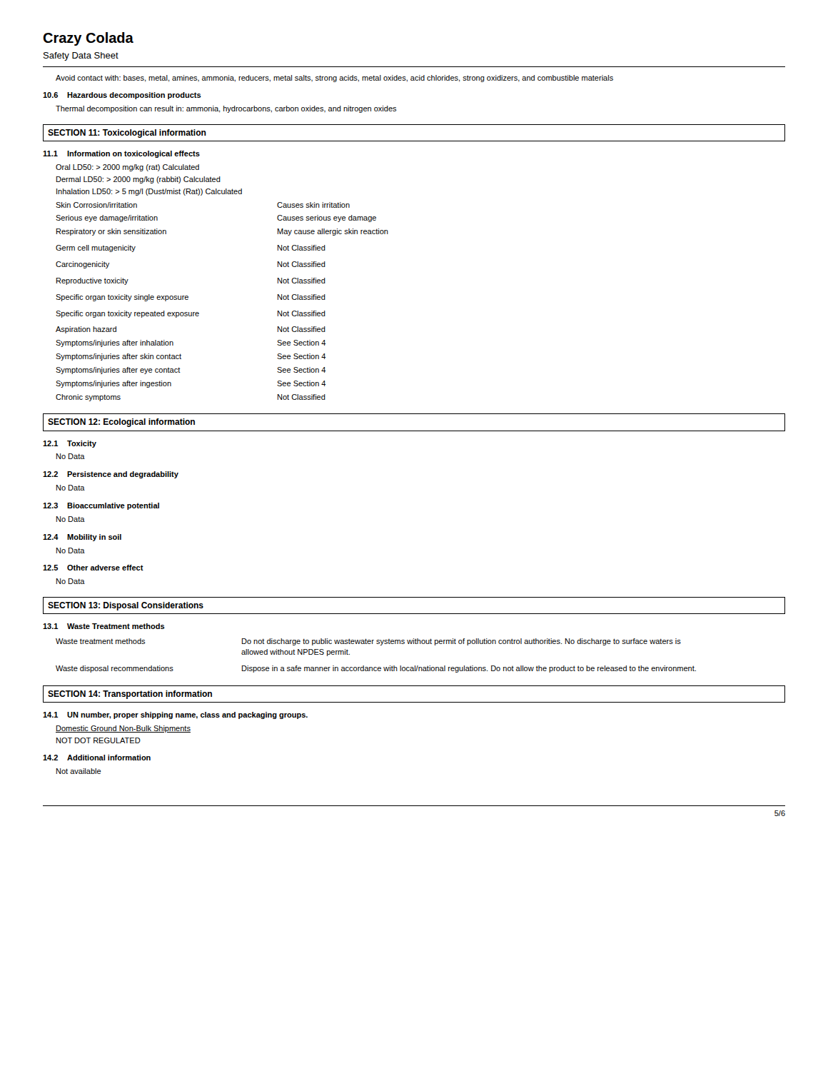Crazy Colada
Safety Data Sheet
Avoid contact with: bases, metal, amines, ammonia, reducers, metal salts, strong acids, metal oxides, acid chlorides, strong oxidizers, and combustible materials
10.6 Hazardous decomposition products
Thermal decomposition can result in: ammonia, hydrocarbons, carbon oxides, and nitrogen oxides
SECTION 11: Toxicological information
11.1 Information on toxicological effects
Oral LD50: > 2000 mg/kg (rat) Calculated
Dermal LD50: > 2000 mg/kg (rabbit) Calculated
Inhalation LD50: > 5 mg/l (Dust/mist (Rat)) Calculated
| Skin Corrosion/irritation | Causes skin irritation |
| Serious eye damage/irritation | Causes serious eye damage |
| Respiratory or skin sensitization | May cause allergic skin reaction |
| Germ cell mutagenicity | Not Classified |
| Carcinogenicity | Not Classified |
| Reproductive toxicity | Not Classified |
| Specific organ toxicity single exposure | Not Classified |
| Specific organ toxicity repeated exposure | Not Classified |
| Aspiration hazard | Not Classified |
| Symptoms/injuries after inhalation | See Section 4 |
| Symptoms/injuries after skin contact | See Section 4 |
| Symptoms/injuries after eye contact | See Section 4 |
| Symptoms/injuries after ingestion | See Section 4 |
| Chronic symptoms | Not Classified |
SECTION 12: Ecological information
12.1 Toxicity
No Data
12.2 Persistence and degradability
No Data
12.3 Bioaccumlative potential
No Data
12.4 Mobility in soil
No Data
12.5 Other adverse effect
No Data
SECTION 13: Disposal Considerations
13.1 Waste Treatment methods
| Waste treatment methods | Do not discharge to public wastewater systems without permit of pollution control authorities. No discharge to surface waters is allowed without NPDES permit. |
| Waste disposal recommendations | Dispose in a safe manner in accordance with local/national regulations. Do not allow the product to be released to the environment. |
SECTION 14: Transportation information
14.1 UN number, proper shipping name, class and packaging groups.
Domestic Ground Non-Bulk Shipments
NOT DOT REGULATED
14.2 Additional information
Not available
5/6